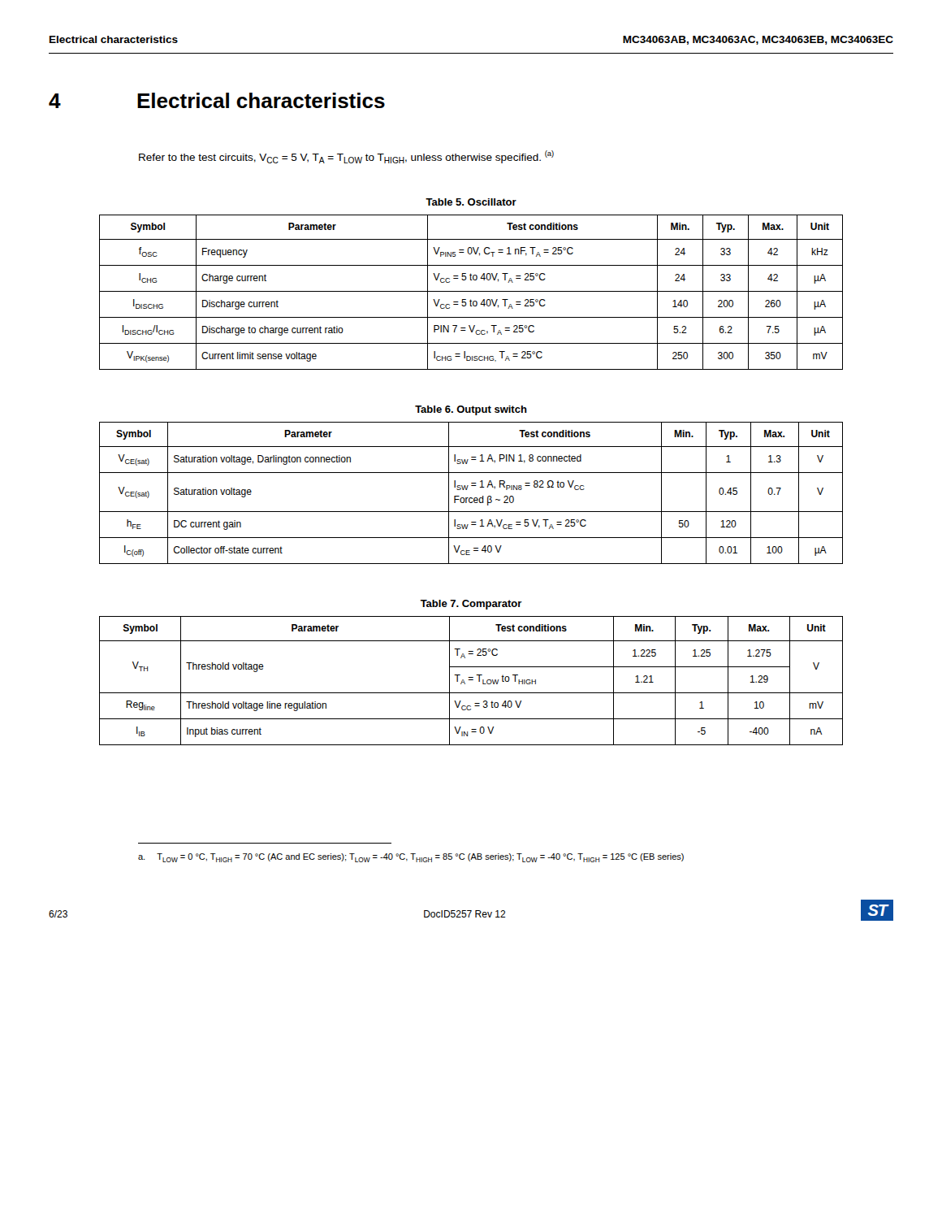Electrical characteristics
MC34063AB, MC34063AC, MC34063EB, MC34063EC
4 Electrical characteristics
Refer to the test circuits, VCC = 5 V, TA = TLOW to THIGH, unless otherwise specified. (a)
Table 5. Oscillator
| Symbol | Parameter | Test conditions | Min. | Typ. | Max. | Unit |
| --- | --- | --- | --- | --- | --- | --- |
| f OSC | Frequency | V PIN5 = 0V, C T = 1 nF, T A = 25°C | 24 | 33 | 42 | kHz |
| I CHG | Charge current | V CC = 5 to 40V, T A = 25°C | 24 | 33 | 42 | µA |
| I DISCHG | Discharge current | V CC = 5 to 40V, T A = 25°C | 140 | 200 | 260 | µA |
| I DISCHG /I CHG | Discharge to charge current ratio | PIN 7 = V CC , T A = 25°C | 5.2 | 6.2 | 7.5 | µA |
| V IPK(sense) | Current limit sense voltage | I CHG = I DISCHG, T A = 25°C | 250 | 300 | 350 | mV |
Table 6. Output switch
| Symbol | Parameter | Test conditions | Min. | Typ. | Max. | Unit |
| --- | --- | --- | --- | --- | --- | --- |
| V CE(sat) | Saturation voltage, Darlington connection | I SW = 1 A, PIN 1, 8 connected | | 1 | 1.3 | V |
| V CE(sat) | Saturation voltage | I SW = 1 A, R PIN8 = 82 Ω to V CC Forced β ~ 20 | | 0.45 | 0.7 | V |
| h FE | DC current gain | I SW = 1 A,V CE = 5 V, T A = 25°C | 50 | 120 | | |
| I C(off) | Collector off-state current | V CE = 40 V | | 0.01 | 100 | µA |
Table 7. Comparator
| Symbol | Parameter | Test conditions | Min. | Typ. | Max. | Unit |
| --- | --- | --- | --- | --- | --- | --- |
| V TH | Threshold voltage | T A = 25°C | 1.225 | 1.25 | 1.275 | V |
| T A = T LOW to T HIGH | 1.21 | | 1.29 |
| Reg line | Threshold voltage line regulation | V CC = 3 to 40 V | | 1 | 10 | mV |
| I IB | Input bias current | V IN = 0 V | | -5 | -400 | nA |
a. TLOW = 0 °C, THIGH = 70 °C (AC and EC series); TLOW = -40 °C, THIGH = 85 °C (AB series); TLOW = -40 °C, THIGH = 125 °C (EB series)
6/23
DocID5257 Rev 12
ST